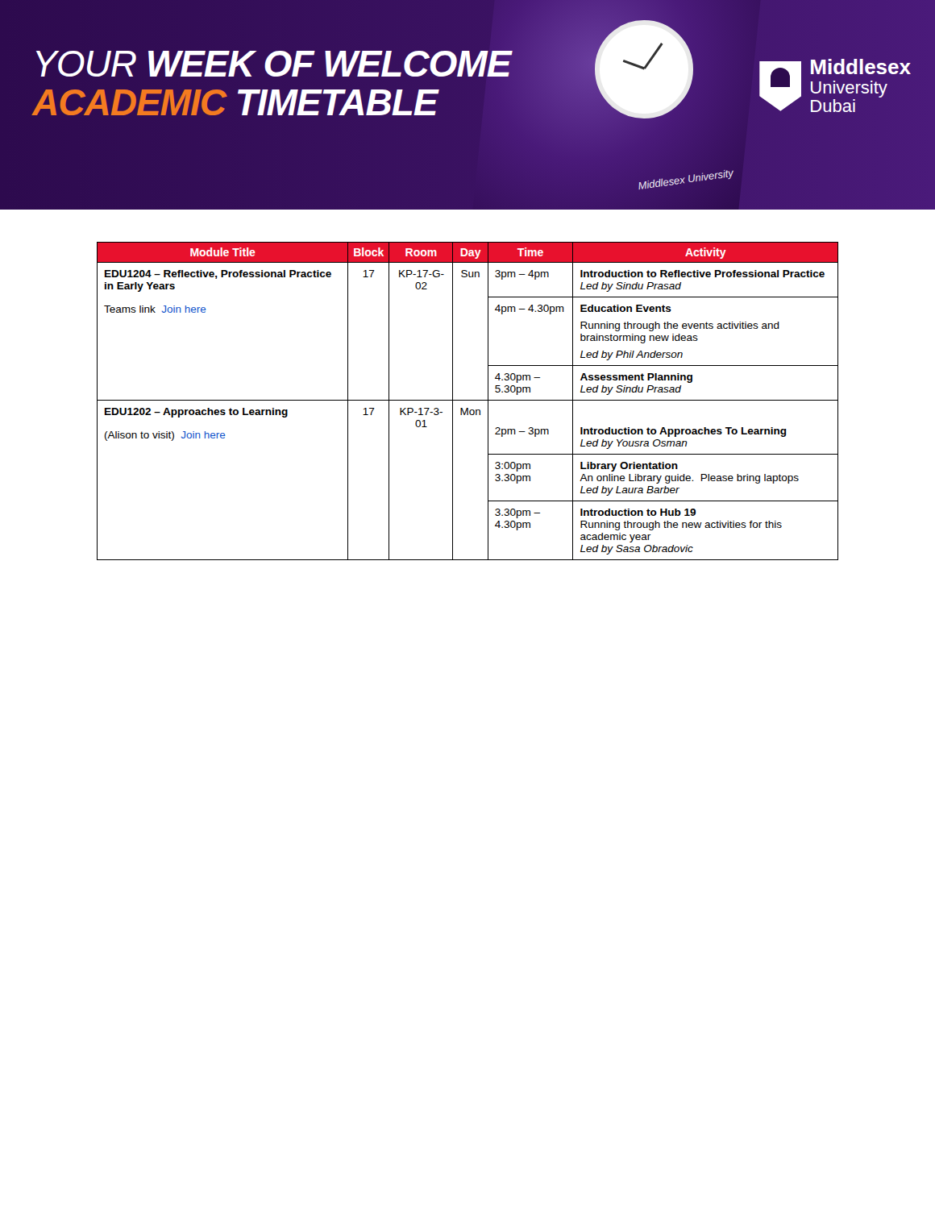Middlesex University
YOUR WEEK OF WELCOME
ACADEMIC TIMETABLE
MiddlesexUniversity Dubai
| Module Title | Block | Room | Day | Time | Activity |
| --- | --- | --- | --- | --- | --- |
| EDU1204 – Reflective, Professional Practice in Early Years Teams link Join here | 17 | KP-17-G-02 | Sun | 3pm – 4pm | Introduction to Reflective Professional Practice Led by Sindu Prasad |
| 4pm – 4.30pm | Education Events Running through the events activities and brainstorming new ideas Led by Phil Anderson |
| 4.30pm – 5.30pm | Assessment Planning Led by Sindu Prasad |
| EDU1202 – Approaches to Learning (Alison to visit) Join here | 17 | KP-17-3-01 | Mon | 2pm – 3pm | Introduction to Approaches To Learning Led by Yousra Osman |
| 3:00pm 3.30pm | Library Orientation An online Library guide. Please bring laptops Led by Laura Barber |
| 3.30pm – 4.30pm | Introduction to Hub 19 Running through the new activities for this academic year Led by Sasa Obradovic |